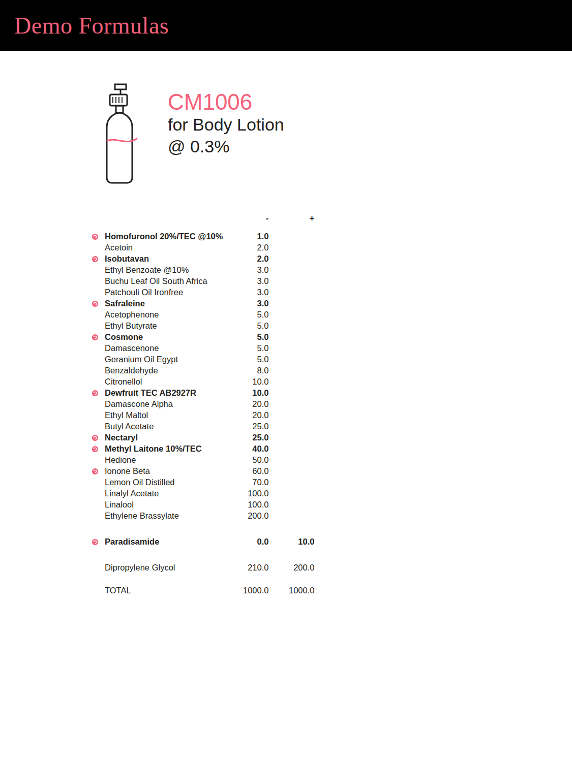Demo Formulas
CM1006
for Body Lotion
@ 0.3%
| | | - | + |
| --- | --- | --- | --- |
| | Homofuronol 20%/TEC @10% | 1.0 | |
| | Acetoin | 2.0 | |
| | Isobutavan | 2.0 | |
| | Ethyl Benzoate @10% | 3.0 | |
| | Buchu Leaf Oil South Africa | 3.0 | |
| | Patchouli Oil Ironfree | 3.0 | |
| | Safraleine | 3.0 | |
| | Acetophenone | 5.0 | |
| | Ethyl Butyrate | 5.0 | |
| | Cosmone | 5.0 | |
| | Damascenone | 5.0 | |
| | Geranium Oil Egypt | 5.0 | |
| | Benzaldehyde | 8.0 | |
| | Citronellol | 10.0 | |
| | Dewfruit TEC AB2927R | 10.0 | |
| | Damascone Alpha | 20.0 | |
| | Ethyl Maltol | 20.0 | |
| | Butyl Acetate | 25.0 | |
| | Nectaryl | 25.0 | |
| | Methyl Laitone 10%/TEC | 40.0 | |
| | Hedione | 50.0 | |
| | Ionone Beta | 60.0 | |
| | Lemon Oil Distilled | 70.0 | |
| | Linalyl Acetate | 100.0 | |
| | Linalool | 100.0 | |
| | Ethylene Brassylate | 200.0 | |
| | Paradisamide | 0.0 | 10.0 |
| | Dipropylene Glycol | 210.0 | 200.0 |
| | TOTAL | 1000.0 | 1000.0 |